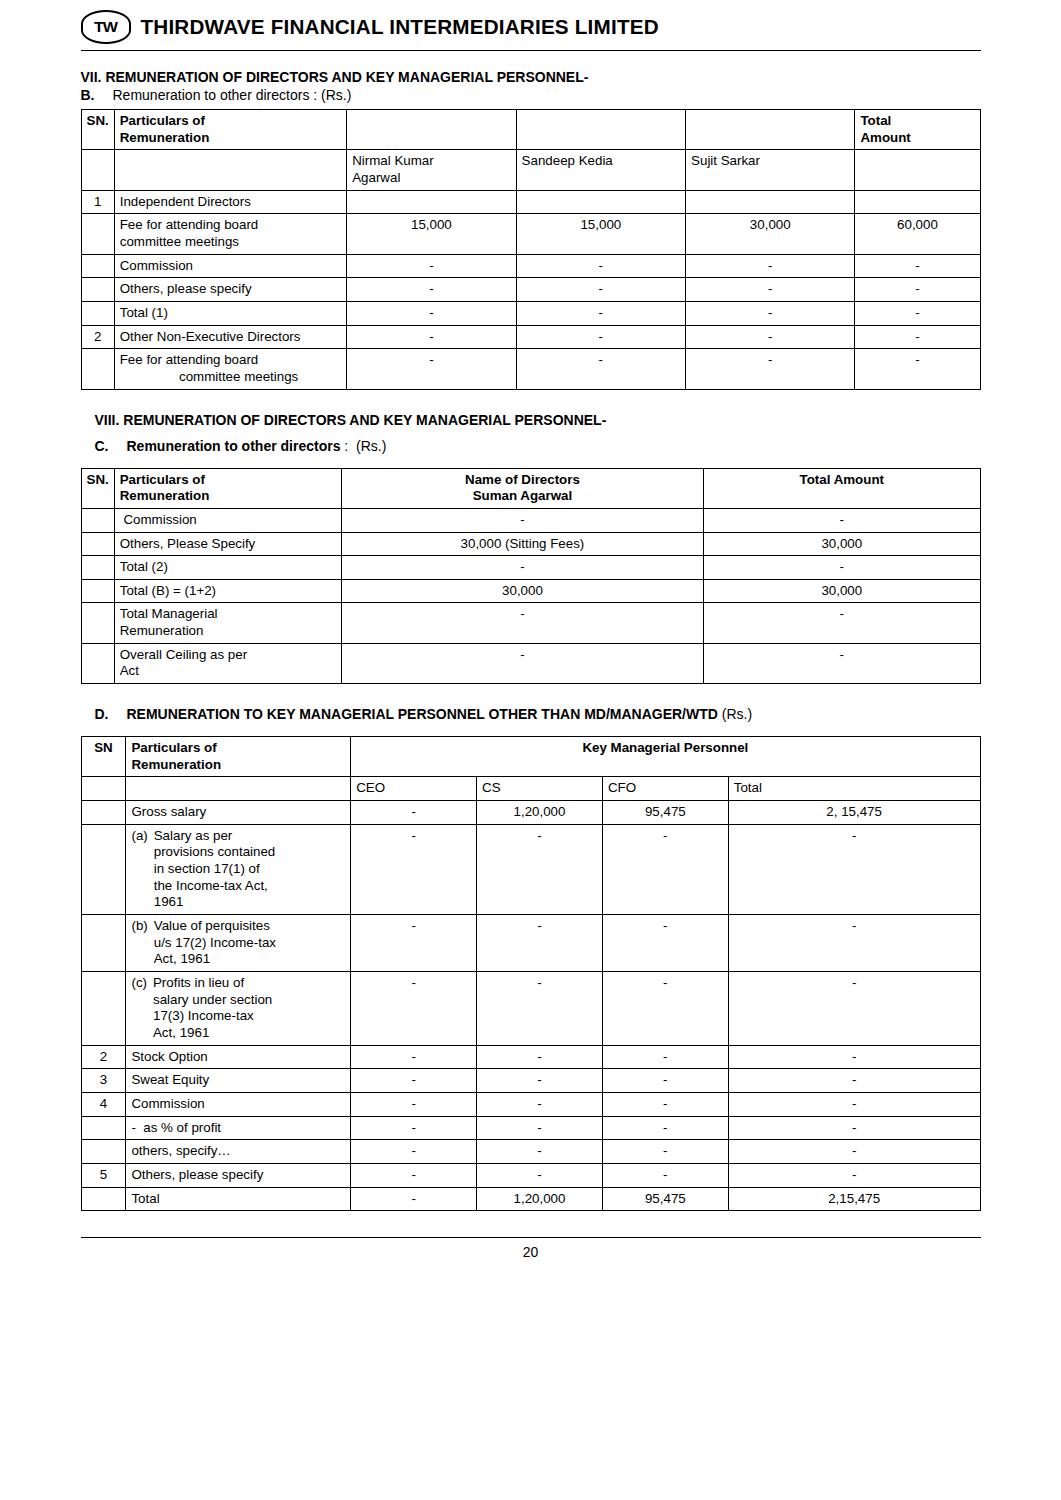TW
THIRDWAVE FINANCIAL INTERMEDIARIES LIMITED
VII. REMUNERATION OF DIRECTORS AND KEY MANAGERIAL PERSONNEL-
B.
Remuneration to other directors : (Rs.)
| SN. | Particulars of Remuneration | | | | Total Amount |
| --- | --- | --- | --- | --- | --- |
| | | Nirmal Kumar Agarwal | Sandeep Kedia | Sujit Sarkar | |
| 1 | Independent Directors | | | | |
| | Fee for attending board committee meetings | 15,000 | 15,000 | 30,000 | 60,000 |
| | Commission | - | - | - | - |
| | Others, please specify | - | - | - | - |
| | Total (1) | - | - | - | - |
| 2 | Other Non-Executive Directors | - | - | - | - |
| | Fee for attending board committee meetings | - | - | - | - |
VIII. REMUNERATION OF DIRECTORS AND KEY MANAGERIAL PERSONNEL-
C.
Remuneration to other directors : (Rs.)
| SN. | Particulars of Remuneration | Name of Directors Suman Agarwal | Total Amount |
| --- | --- | --- | --- |
| | Commission | - | - |
| | Others, Please Specify | 30,000 (Sitting Fees) | 30,000 |
| | Total (2) | - | - |
| | Total (B) = (1+2) | 30,000 | 30,000 |
| | Total Managerial Remuneration | - | - |
| | Overall Ceiling as per Act | - | - |
D.
REMUNERATION TO KEY MANAGERIAL PERSONNEL OTHER THAN MD/MANAGER/WTD (Rs.)
| SN | Particulars of Remuneration | Key Managerial Personnel |
| --- | --- | --- |
| | | CEO | CS | CFO | Total |
| | Gross salary | - | 1,20,000 | 95,475 | 2, 15,475 |
| | (a) Salary as per provisions contained in section 17(1) of the Income-tax Act, 1961 | - | - | - | - |
| | (b) Value of perquisites u/s 17(2) Income-tax Act, 1961 | - | - | - | - |
| | (c) Profits in lieu of salary under section 17(3) Income-tax Act, 1961 | - | - | - | - |
| 2 | Stock Option | - | - | - | - |
| 3 | Sweat Equity | - | - | - | - |
| 4 | Commission | - | - | - | - |
| | - as % of profit | - | - | - | - |
| | others, specify… | - | - | - | - |
| 5 | Others, please specify | - | - | - | - |
| | Total | - | 1,20,000 | 95,475 | 2,15,475 |
20